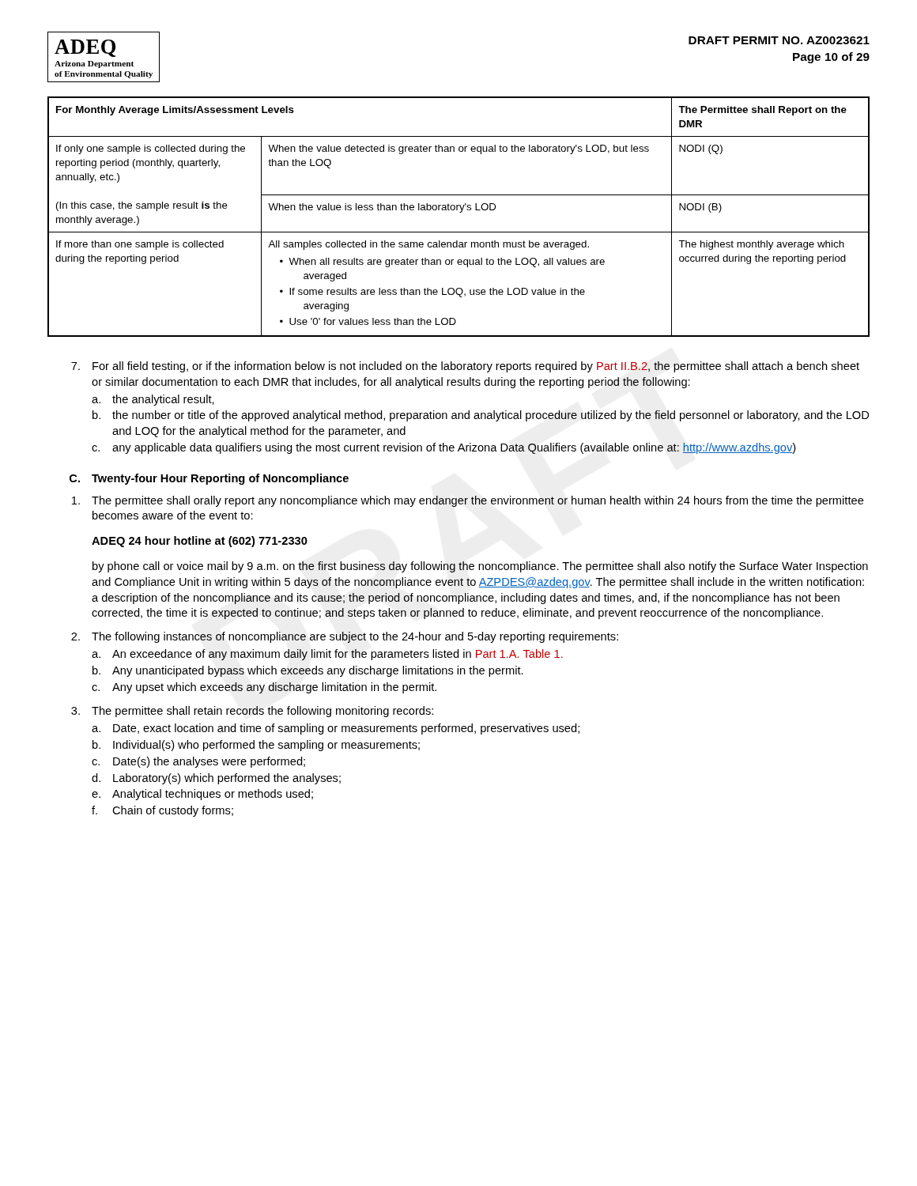DRAFT
ADEQ
Arizona Department
of Environmental Quality
DRAFT PERMIT NO. AZ0023621
Page 10 of 29
| For Monthly Average Limits/Assessment Levels | The Permittee shall Report on the DMR |
| --- | --- |
| If only one sample is collected during the reporting period (monthly, quarterly, annually, etc.) (In this case, the sample result is the monthly average.) | When the value detected is greater than or equal to the laboratory's LOD, but less than the LOQ | NODI (Q) |
| When the value is less than the laboratory's LOD | NODI (B) |
| If more than one sample is collected during the reporting period | All samples collected in the same calendar month must be averaged. When all results are greater than or equal to the LOQ, all values are averaged If some results are less than the LOQ, use the LOD value in the averaging Use '0' for values less than the LOD | The highest monthly average which occurred during the reporting period |
7.
For all field testing, or if the information below is not included on the laboratory reports required by Part II.B.2, the permittee shall attach a bench sheet or similar documentation to each DMR that includes, for all analytical results during the reporting period the following:
a. the analytical result,
b. the number or title of the approved analytical method, preparation and analytical procedure utilized by the field personnel or laboratory, and the LOD and LOQ for the analytical method for the parameter, and
c. any applicable data qualifiers using the most current revision of the Arizona Data Qualifiers (available online at: http://www.azdhs.gov)
C.
Twenty-four Hour Reporting of Noncompliance
1.
The permittee shall orally report any noncompliance which may endanger the environment or human health within 24 hours from the time the permittee becomes aware of the event to:
ADEQ 24 hour hotline at (602) 771-2330
by phone call or voice mail by 9 a.m. on the first business day following the noncompliance. The permittee shall also notify the Surface Water Inspection and Compliance Unit in writing within 5 days of the noncompliance event to AZPDES@azdeq.gov. The permittee shall include in the written notification: a description of the noncompliance and its cause; the period of noncompliance, including dates and times, and, if the noncompliance has not been corrected, the time it is expected to continue; and steps taken or planned to reduce, eliminate, and prevent reoccurrence of the noncompliance.
2.
The following instances of noncompliance are subject to the 24-hour and 5-day reporting requirements:
a. An exceedance of any maximum daily limit for the parameters listed in Part 1.A. Table 1.
b. Any unanticipated bypass which exceeds any discharge limitations in the permit.
c. Any upset which exceeds any discharge limitation in the permit.
3.
The permittee shall retain records the following monitoring records:
a. Date, exact location and time of sampling or measurements performed, preservatives used;
b. Individual(s) who performed the sampling or measurements;
c. Date(s) the analyses were performed;
d. Laboratory(s) which performed the analyses;
e. Analytical techniques or methods used;
f. Chain of custody forms;